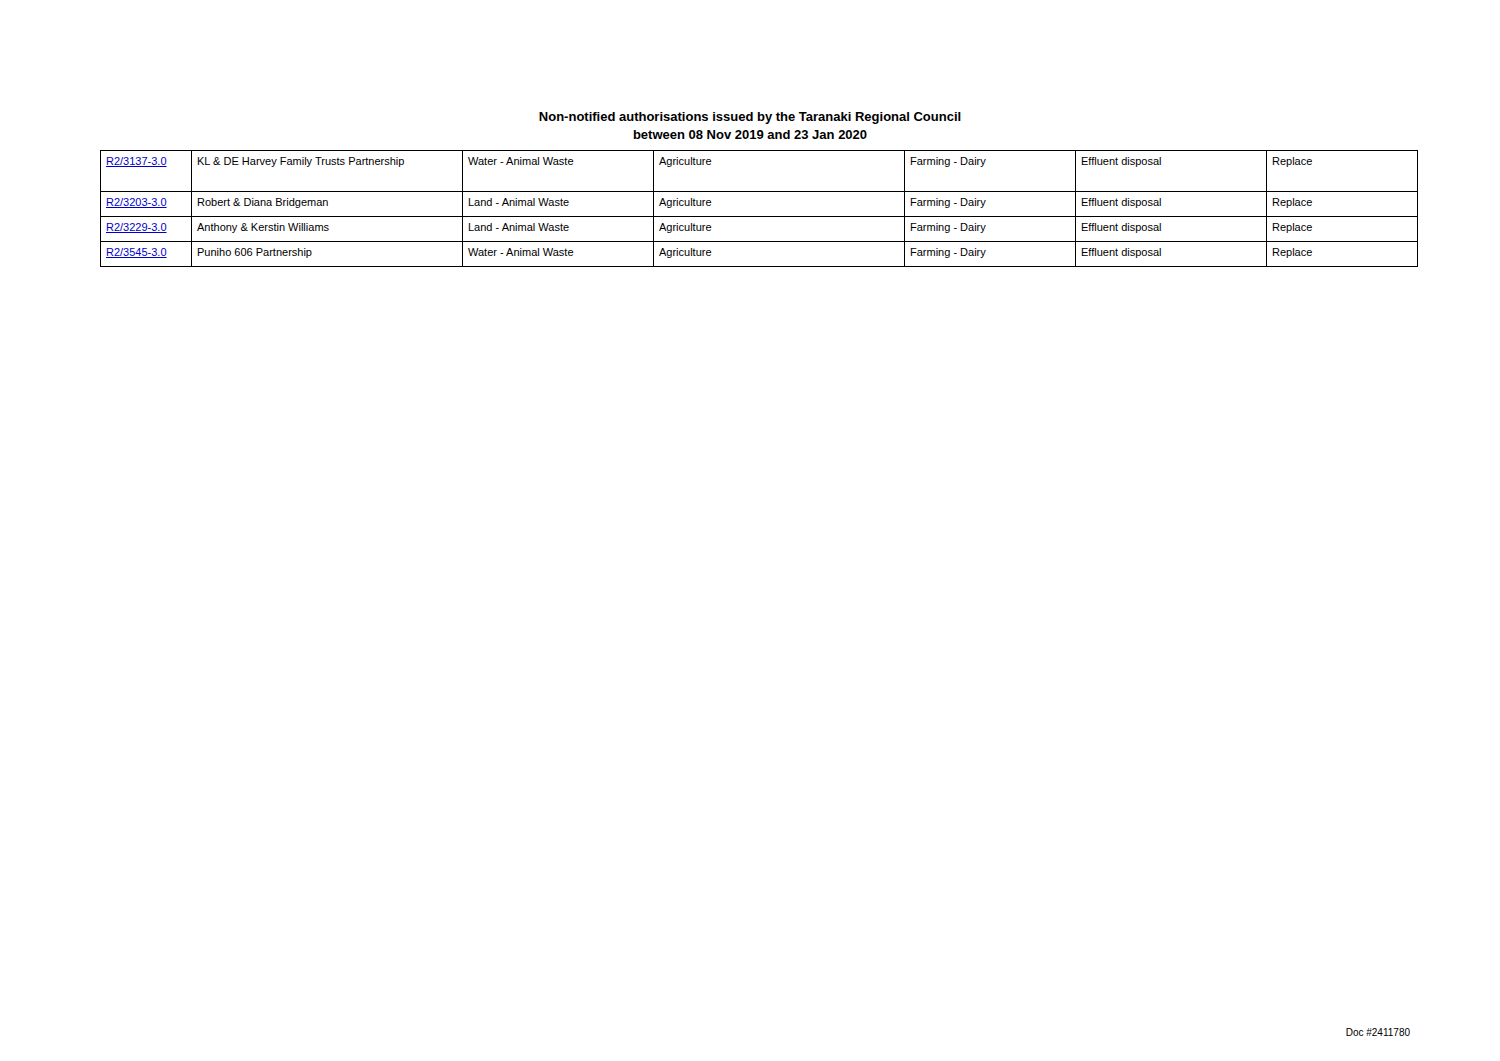Non-notified authorisations issued by the Taranaki Regional Council
between 08 Nov 2019 and 23 Jan 2020
| R2/3137-3.0 | KL & DE Harvey Family Trusts Partnership | Water - Animal Waste | Agriculture | Farming - Dairy | Effluent disposal | Replace |
| R2/3203-3.0 | Robert & Diana Bridgeman | Land - Animal Waste | Agriculture | Farming - Dairy | Effluent disposal | Replace |
| R2/3229-3.0 | Anthony & Kerstin Williams | Land - Animal Waste | Agriculture | Farming - Dairy | Effluent disposal | Replace |
| R2/3545-3.0 | Puniho 606 Partnership | Water - Animal Waste | Agriculture | Farming - Dairy | Effluent disposal | Replace |
Doc #2411780